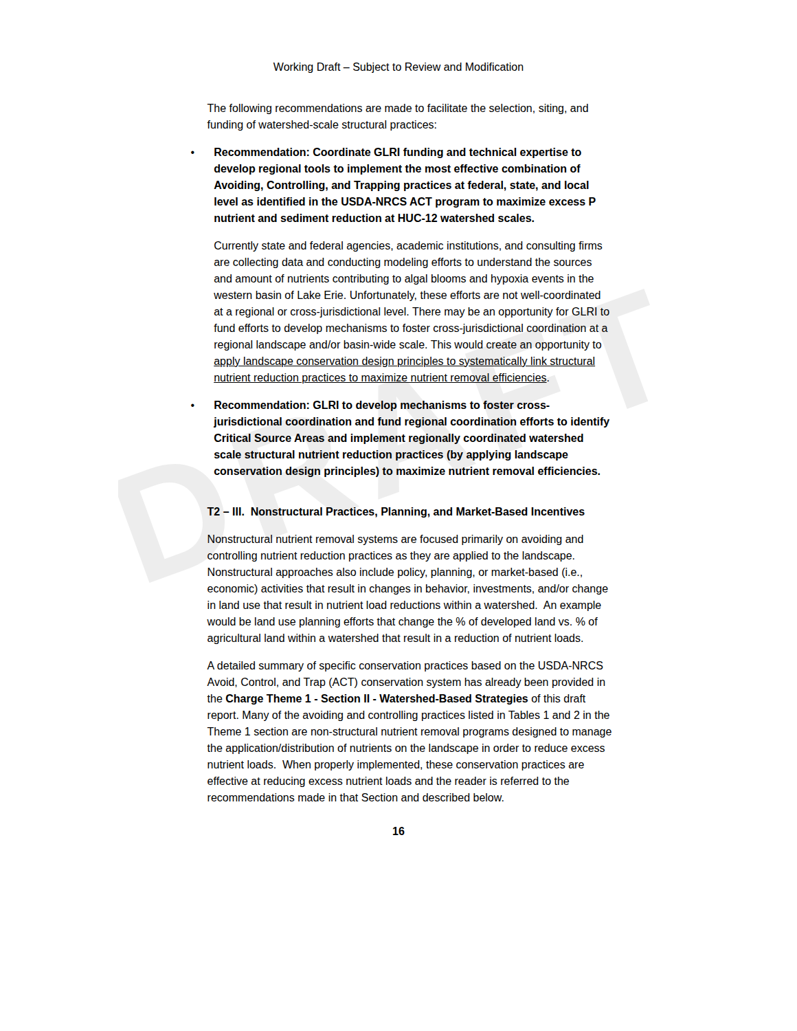DRAFT
Working Draft – Subject to Review and Modification
The following recommendations are made to facilitate the selection, siting, and funding of watershed-scale structural practices:
Recommendation: Coordinate GLRI funding and technical expertise to develop regional tools to implement the most effective combination of Avoiding, Controlling, and Trapping practices at federal, state, and local level as identified in the USDA-NRCS ACT program to maximize excess P nutrient and sediment reduction at HUC-12 watershed scales.
Currently state and federal agencies, academic institutions, and consulting firms are collecting data and conducting modeling efforts to understand the sources and amount of nutrients contributing to algal blooms and hypoxia events in the western basin of Lake Erie. Unfortunately, these efforts are not well-coordinated at a regional or cross-jurisdictional level. There may be an opportunity for GLRI to fund efforts to develop mechanisms to foster cross-jurisdictional coordination at a regional landscape and/or basin-wide scale. This would create an opportunity to apply landscape conservation design principles to systematically link structural nutrient reduction practices to maximize nutrient removal efficiencies.
Recommendation: GLRI to develop mechanisms to foster cross-jurisdictional coordination and fund regional coordination efforts to identify Critical Source Areas and implement regionally coordinated watershed scale structural nutrient reduction practices (by applying landscape conservation design principles) to maximize nutrient removal efficiencies.
T2 – III. Nonstructural Practices, Planning, and Market-Based Incentives
Nonstructural nutrient removal systems are focused primarily on avoiding and controlling nutrient reduction practices as they are applied to the landscape. Nonstructural approaches also include policy, planning, or market-based (i.e., economic) activities that result in changes in behavior, investments, and/or change in land use that result in nutrient load reductions within a watershed. An example would be land use planning efforts that change the % of developed land vs. % of agricultural land within a watershed that result in a reduction of nutrient loads.
A detailed summary of specific conservation practices based on the USDA-NRCS Avoid, Control, and Trap (ACT) conservation system has already been provided in the Charge Theme 1 - Section II - Watershed-Based Strategies of this draft report. Many of the avoiding and controlling practices listed in Tables 1 and 2 in the Theme 1 section are non-structural nutrient removal programs designed to manage the application/distribution of nutrients on the landscape in order to reduce excess nutrient loads. When properly implemented, these conservation practices are effective at reducing excess nutrient loads and the reader is referred to the recommendations made in that Section and described below.
16